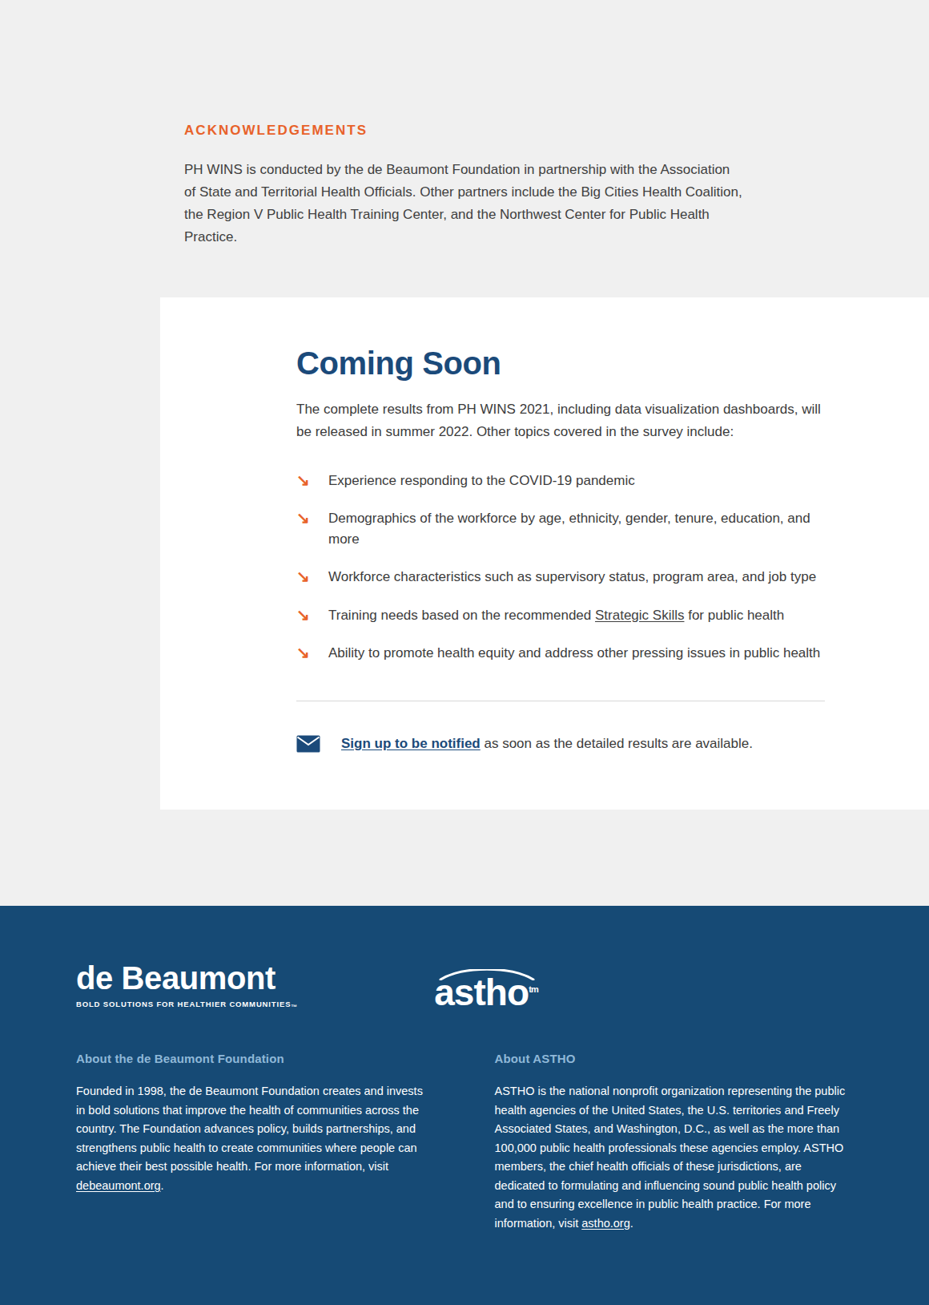Acknowledgements
PH WINS is conducted by the de Beaumont Foundation in partnership with the Association of State and Territorial Health Officials. Other partners include the Big Cities Health Coalition, the Region V Public Health Training Center, and the Northwest Center for Public Health Practice.
Coming Soon
The complete results from PH WINS 2021, including data visualization dashboards, will be released in summer 2022. Other topics covered in the survey include:
Experience responding to the COVID-19 pandemic
Demographics of the workforce by age, ethnicity, gender, tenure, education, and more
Workforce characteristics such as supervisory status, program area, and job type
Training needs based on the recommended Strategic Skills for public health
Ability to promote health equity and address other pressing issues in public health
Sign up to be notified as soon as the detailed results are available.
de Beaumont BOLD SOLUTIONS FOR HEALTHIER COMMUNITIES™
asthotm
About the de Beaumont Foundation
Founded in 1998, the de Beaumont Foundation creates and invests in bold solutions that improve the health of communities across the country. The Foundation advances policy, builds partnerships, and strengthens public health to create communities where people can achieve their best possible health. For more information, visit debeaumont.org.
About ASTHO
ASTHO is the national nonprofit organization representing the public health agencies of the United States, the U.S. territories and Freely Associated States, and Washington, D.C., as well as the more than 100,000 public health professionals these agencies employ. ASTHO members, the chief health officials of these jurisdictions, are dedicated to formulating and influencing sound public health policy and to ensuring excellence in public health practice. For more information, visit astho.org.